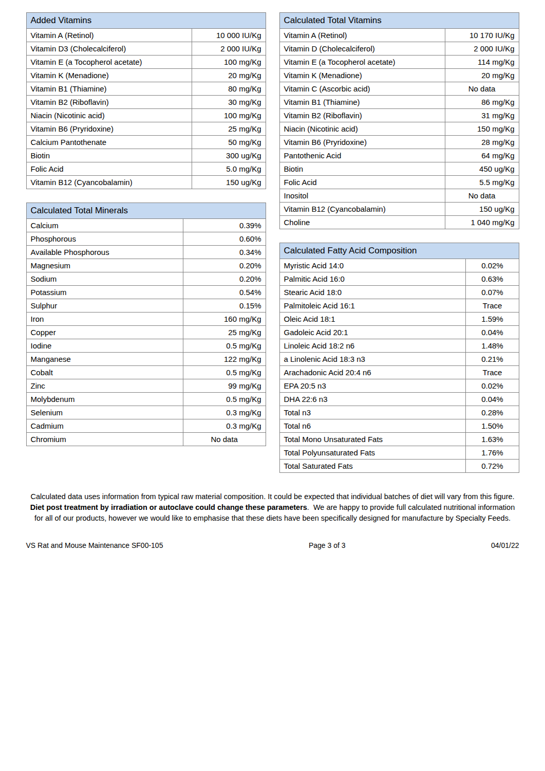Added Vitamins
| Vitamin A (Retinol) | 10 000 IU/Kg |
| Vitamin D3 (Cholecalciferol) | 2 000 IU/Kg |
| Vitamin E (a Tocopherol acetate) | 100 mg/Kg |
| Vitamin K (Menadione) | 20 mg/Kg |
| Vitamin B1 (Thiamine) | 80 mg/Kg |
| Vitamin B2 (Riboflavin) | 30 mg/Kg |
| Niacin (Nicotinic acid) | 100 mg/Kg |
| Vitamin B6 (Pryridoxine) | 25 mg/Kg |
| Calcium Pantothenate | 50 mg/Kg |
| Biotin | 300 ug/Kg |
| Folic Acid | 5.0 mg/Kg |
| Vitamin B12 (Cyancobalamin) | 150 ug/Kg |
Calculated Total Minerals
| Calcium | 0.39% |
| Phosphorous | 0.60% |
| Available Phosphorous | 0.34% |
| Magnesium | 0.20% |
| Sodium | 0.20% |
| Potassium | 0.54% |
| Sulphur | 0.15% |
| Iron | 160 mg/Kg |
| Copper | 25 mg/Kg |
| Iodine | 0.5 mg/Kg |
| Manganese | 122 mg/Kg |
| Cobalt | 0.5 mg/Kg |
| Zinc | 99 mg/Kg |
| Molybdenum | 0.5 mg/Kg |
| Selenium | 0.3 mg/Kg |
| Cadmium | 0.3 mg/Kg |
| Chromium | No data |
Calculated Total Vitamins
| Vitamin A (Retinol) | 10 170 IU/Kg |
| Vitamin D (Cholecalciferol) | 2 000 IU/Kg |
| Vitamin E (a Tocopherol acetate) | 114 mg/Kg |
| Vitamin K (Menadione) | 20 mg/Kg |
| Vitamin C (Ascorbic acid) | No data |
| Vitamin B1 (Thiamine) | 86 mg/Kg |
| Vitamin B2 (Riboflavin) | 31 mg/Kg |
| Niacin (Nicotinic acid) | 150 mg/Kg |
| Vitamin B6 (Pryridoxine) | 28 mg/Kg |
| Pantothenic Acid | 64 mg/Kg |
| Biotin | 450 ug/Kg |
| Folic Acid | 5.5 mg/Kg |
| Inositol | No data |
| Vitamin B12 (Cyancobalamin) | 150 ug/Kg |
| Choline | 1 040 mg/Kg |
Calculated Fatty Acid Composition
| Myristic Acid 14:0 | 0.02% |
| Palmitic Acid 16:0 | 0.63% |
| Stearic Acid 18:0 | 0.07% |
| Palmitoleic Acid 16:1 | Trace |
| Oleic Acid 18:1 | 1.59% |
| Gadoleic Acid 20:1 | 0.04% |
| Linoleic Acid 18:2 n6 | 1.48% |
| a Linolenic Acid 18:3 n3 | 0.21% |
| Arachadonic Acid 20:4 n6 | Trace |
| EPA 20:5 n3 | 0.02% |
| DHA 22:6 n3 | 0.04% |
| Total n3 | 0.28% |
| Total n6 | 1.50% |
| Total Mono Unsaturated Fats | 1.63% |
| Total Polyunsaturated Fats | 1.76% |
| Total Saturated Fats | 0.72% |
Calculated data uses information from typical raw material composition. It could be expected that individual batches of diet will vary from this figure. Diet post treatment by irradiation or autoclave could change these parameters. We are happy to provide full calculated nutritional information for all of our products, however we would like to emphasise that these diets have been specifically designed for manufacture by Specialty Feeds.
VS Rat and Mouse Maintenance SF00-105 Page 3 of 3 04/01/22